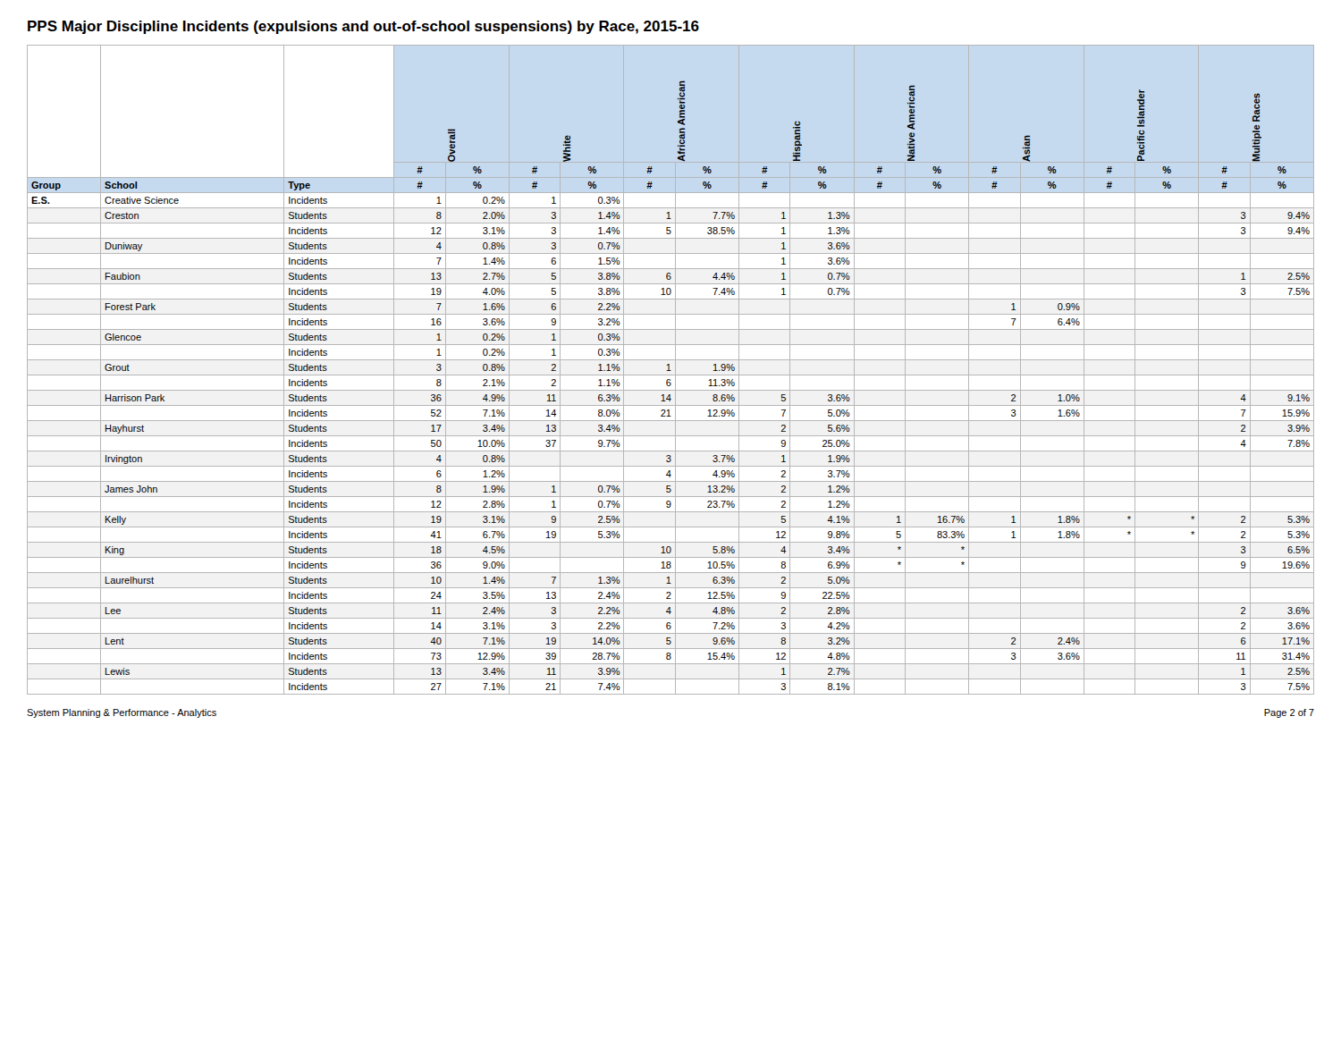PPS Major Discipline Incidents (expulsions and out-of-school suspensions) by Race, 2015-16
| | | | Overall | White | African American | Hispanic | Native American | Asian | Pacific Islander | Multiple Races |
| --- | --- | --- | --- | --- | --- | --- | --- | --- | --- | --- |
| # | % | # | % | # | % | # | % | # | % | # | % | # | % | # | % |
| Group | School | Type | # | % | # | % | # | % | # | % | # | % | # | % | # | % | # | % |
| E.S. | Creative Science | Incidents | 1 | 0.2% | 1 | 0.3% | | | | | | | | | | | | |
| | Creston | Students | 8 | 2.0% | 3 | 1.4% | 1 | 7.7% | 1 | 1.3% | | | | | | | 3 | 9.4% |
| | | Incidents | 12 | 3.1% | 3 | 1.4% | 5 | 38.5% | 1 | 1.3% | | | | | | | 3 | 9.4% |
| | Duniway | Students | 4 | 0.8% | 3 | 0.7% | | | 1 | 3.6% | | | | | | | | |
| | | Incidents | 7 | 1.4% | 6 | 1.5% | | | 1 | 3.6% | | | | | | | | |
| | Faubion | Students | 13 | 2.7% | 5 | 3.8% | 6 | 4.4% | 1 | 0.7% | | | | | | | 1 | 2.5% |
| | | Incidents | 19 | 4.0% | 5 | 3.8% | 10 | 7.4% | 1 | 0.7% | | | | | | | 3 | 7.5% |
| | Forest Park | Students | 7 | 1.6% | 6 | 2.2% | | | | | | | 1 | 0.9% | | | | |
| | | Incidents | 16 | 3.6% | 9 | 3.2% | | | | | | | 7 | 6.4% | | | | |
| | Glencoe | Students | 1 | 0.2% | 1 | 0.3% | | | | | | | | | | | | |
| | | Incidents | 1 | 0.2% | 1 | 0.3% | | | | | | | | | | | | |
| | Grout | Students | 3 | 0.8% | 2 | 1.1% | 1 | 1.9% | | | | | | | | | | |
| | | Incidents | 8 | 2.1% | 2 | 1.1% | 6 | 11.3% | | | | | | | | | | |
| | Harrison Park | Students | 36 | 4.9% | 11 | 6.3% | 14 | 8.6% | 5 | 3.6% | | | 2 | 1.0% | | | 4 | 9.1% |
| | | Incidents | 52 | 7.1% | 14 | 8.0% | 21 | 12.9% | 7 | 5.0% | | | 3 | 1.6% | | | 7 | 15.9% |
| | Hayhurst | Students | 17 | 3.4% | 13 | 3.4% | | | 2 | 5.6% | | | | | | | 2 | 3.9% |
| | | Incidents | 50 | 10.0% | 37 | 9.7% | | | 9 | 25.0% | | | | | | | 4 | 7.8% |
| | Irvington | Students | 4 | 0.8% | | | 3 | 3.7% | 1 | 1.9% | | | | | | | | |
| | | Incidents | 6 | 1.2% | | | 4 | 4.9% | 2 | 3.7% | | | | | | | | |
| | James John | Students | 8 | 1.9% | 1 | 0.7% | 5 | 13.2% | 2 | 1.2% | | | | | | | | |
| | | Incidents | 12 | 2.8% | 1 | 0.7% | 9 | 23.7% | 2 | 1.2% | | | | | | | | |
| | Kelly | Students | 19 | 3.1% | 9 | 2.5% | | | 5 | 4.1% | 1 | 16.7% | 1 | 1.8% | * | * | 2 | 5.3% |
| | | Incidents | 41 | 6.7% | 19 | 5.3% | | | 12 | 9.8% | 5 | 83.3% | 1 | 1.8% | * | * | 2 | 5.3% |
| | King | Students | 18 | 4.5% | | | 10 | 5.8% | 4 | 3.4% | * | * | | | | | 3 | 6.5% |
| | | Incidents | 36 | 9.0% | | | 18 | 10.5% | 8 | 6.9% | * | * | | | | | 9 | 19.6% |
| | Laurelhurst | Students | 10 | 1.4% | 7 | 1.3% | 1 | 6.3% | 2 | 5.0% | | | | | | | | |
| | | Incidents | 24 | 3.5% | 13 | 2.4% | 2 | 12.5% | 9 | 22.5% | | | | | | | | |
| | Lee | Students | 11 | 2.4% | 3 | 2.2% | 4 | 4.8% | 2 | 2.8% | | | | | | | 2 | 3.6% |
| | | Incidents | 14 | 3.1% | 3 | 2.2% | 6 | 7.2% | 3 | 4.2% | | | | | | | 2 | 3.6% |
| | Lent | Students | 40 | 7.1% | 19 | 14.0% | 5 | 9.6% | 8 | 3.2% | | | 2 | 2.4% | | | 6 | 17.1% |
| | | Incidents | 73 | 12.9% | 39 | 28.7% | 8 | 15.4% | 12 | 4.8% | | | 3 | 3.6% | | | 11 | 31.4% |
| | Lewis | Students | 13 | 3.4% | 11 | 3.9% | | | 1 | 2.7% | | | | | | | 1 | 2.5% |
| | | Incidents | 27 | 7.1% | 21 | 7.4% | | | 3 | 8.1% | | | | | | | 3 | 7.5% |
System Planning & Performance - Analytics
Page 2 of 7